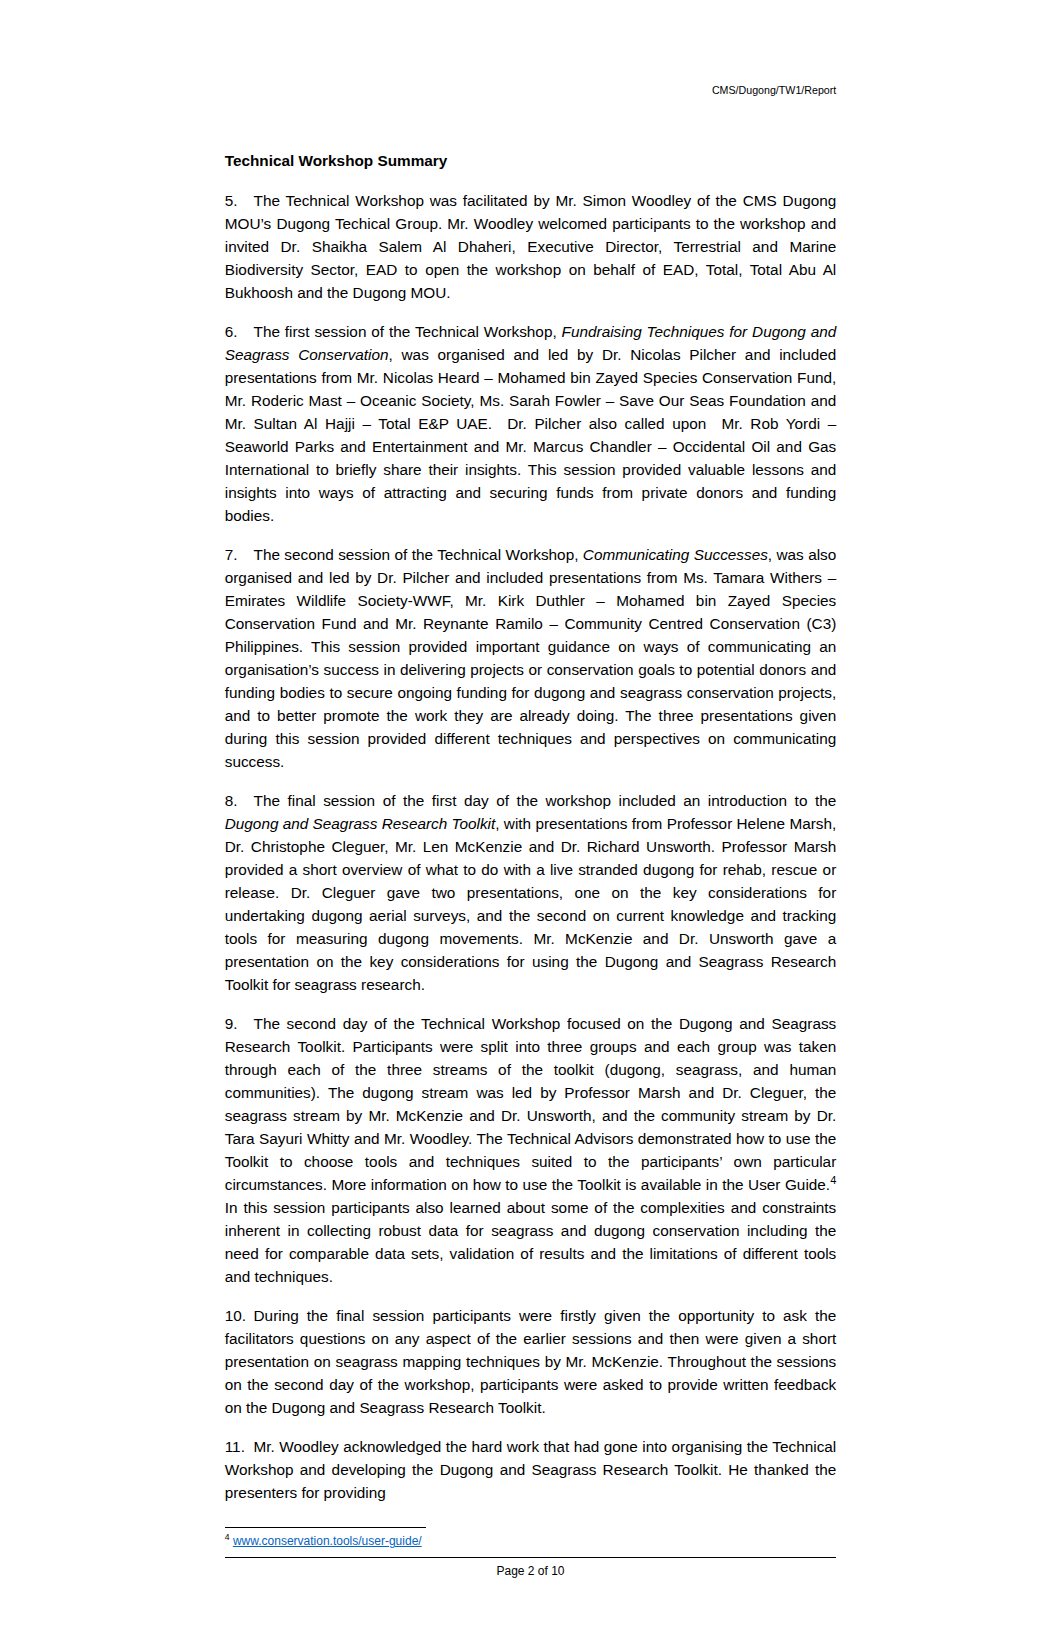CMS/Dugong/TW1/Report
Technical Workshop Summary
5. The Technical Workshop was facilitated by Mr. Simon Woodley of the CMS Dugong MOU’s Dugong Techical Group. Mr. Woodley welcomed participants to the workshop and invited Dr. Shaikha Salem Al Dhaheri, Executive Director, Terrestrial and Marine Biodiversity Sector, EAD to open the workshop on behalf of EAD, Total, Total Abu Al Bukhoosh and the Dugong MOU.
6. The first session of the Technical Workshop, Fundraising Techniques for Dugong and Seagrass Conservation, was organised and led by Dr. Nicolas Pilcher and included presentations from Mr. Nicolas Heard – Mohamed bin Zayed Species Conservation Fund, Mr. Roderic Mast – Oceanic Society, Ms. Sarah Fowler – Save Our Seas Foundation and Mr. Sultan Al Hajji – Total E&P UAE. Dr. Pilcher also called upon Mr. Rob Yordi – Seaworld Parks and Entertainment and Mr. Marcus Chandler – Occidental Oil and Gas International to briefly share their insights. This session provided valuable lessons and insights into ways of attracting and securing funds from private donors and funding bodies.
7. The second session of the Technical Workshop, Communicating Successes, was also organised and led by Dr. Pilcher and included presentations from Ms. Tamara Withers – Emirates Wildlife Society-WWF, Mr. Kirk Duthler – Mohamed bin Zayed Species Conservation Fund and Mr. Reynante Ramilo – Community Centred Conservation (C3) Philippines. This session provided important guidance on ways of communicating an organisation’s success in delivering projects or conservation goals to potential donors and funding bodies to secure ongoing funding for dugong and seagrass conservation projects, and to better promote the work they are already doing. The three presentations given during this session provided different techniques and perspectives on communicating success.
8. The final session of the first day of the workshop included an introduction to the Dugong and Seagrass Research Toolkit, with presentations from Professor Helene Marsh, Dr. Christophe Cleguer, Mr. Len McKenzie and Dr. Richard Unsworth. Professor Marsh provided a short overview of what to do with a live stranded dugong for rehab, rescue or release. Dr. Cleguer gave two presentations, one on the key considerations for undertaking dugong aerial surveys, and the second on current knowledge and tracking tools for measuring dugong movements. Mr. McKenzie and Dr. Unsworth gave a presentation on the key considerations for using the Dugong and Seagrass Research Toolkit for seagrass research.
9. The second day of the Technical Workshop focused on the Dugong and Seagrass Research Toolkit. Participants were split into three groups and each group was taken through each of the three streams of the toolkit (dugong, seagrass, and human communities). The dugong stream was led by Professor Marsh and Dr. Cleguer, the seagrass stream by Mr. McKenzie and Dr. Unsworth, and the community stream by Dr. Tara Sayuri Whitty and Mr. Woodley. The Technical Advisors demonstrated how to use the Toolkit to choose tools and techniques suited to the participants’ own particular circumstances. More information on how to use the Toolkit is available in the User Guide.4 In this session participants also learned about some of the complexities and constraints inherent in collecting robust data for seagrass and dugong conservation including the need for comparable data sets, validation of results and the limitations of different tools and techniques.
10. During the final session participants were firstly given the opportunity to ask the facilitators questions on any aspect of the earlier sessions and then were given a short presentation on seagrass mapping techniques by Mr. McKenzie. Throughout the sessions on the second day of the workshop, participants were asked to provide written feedback on the Dugong and Seagrass Research Toolkit.
11. Mr. Woodley acknowledged the hard work that had gone into organising the Technical Workshop and developing the Dugong and Seagrass Research Toolkit. He thanked the presenters for providing
4 www.conservation.tools/user-guide/
Page 2 of 10